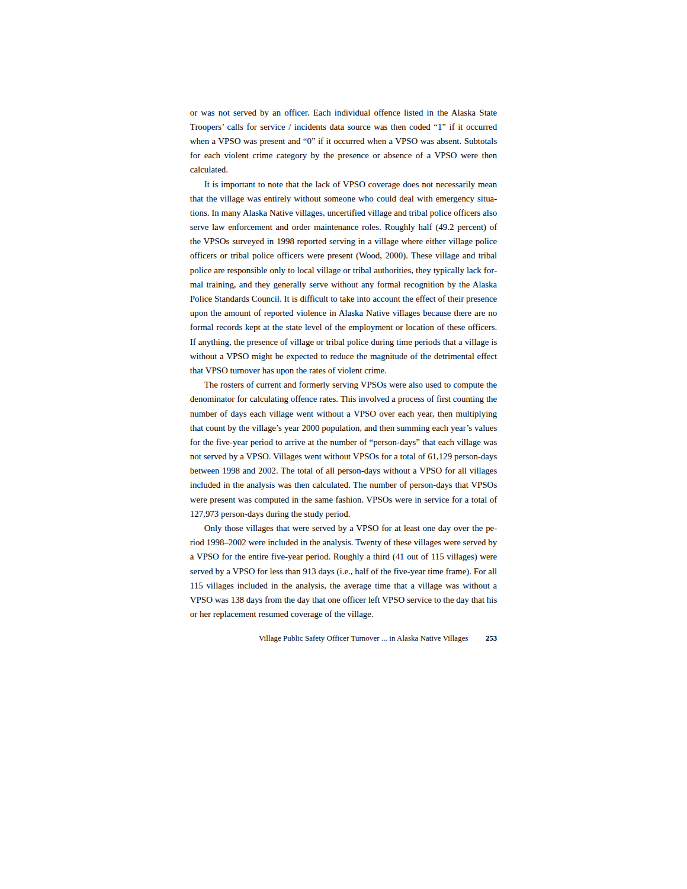or was not served by an officer. Each individual offence listed in the Alaska State Troopers’ calls for service / incidents data source was then coded “1” if it occurred when a VPSO was present and “0” if it occurred when a VPSO was absent. Subtotals for each violent crime category by the presence or absence of a VPSO were then calculated.
It is important to note that the lack of VPSO coverage does not necessarily mean that the village was entirely without someone who could deal with emergency situations. In many Alaska Native villages, uncertified village and tribal police officers also serve law enforcement and order maintenance roles. Roughly half (49.2 percent) of the VPSOs surveyed in 1998 reported serving in a village where either village police officers or tribal police officers were present (Wood, 2000). These village and tribal police are responsible only to local village or tribal authorities, they typically lack formal training, and they generally serve without any formal recognition by the Alaska Police Standards Council. It is difficult to take into account the effect of their presence upon the amount of reported violence in Alaska Native villages because there are no formal records kept at the state level of the employment or location of these officers. If anything, the presence of village or tribal police during time periods that a village is without a VPSO might be expected to reduce the magnitude of the detrimental effect that VPSO turnover has upon the rates of violent crime.
The rosters of current and formerly serving VPSOs were also used to compute the denominator for calculating offence rates. This involved a process of first counting the number of days each village went without a VPSO over each year, then multiplying that count by the village’s year 2000 population, and then summing each year’s values for the five-year period to arrive at the number of “person-days” that each village was not served by a VPSO. Villages went without VPSOs for a total of 61,129 person-days between 1998 and 2002. The total of all person-days without a VPSO for all villages included in the analysis was then calculated. The number of person-days that VPSOs were present was computed in the same fashion. VPSOs were in service for a total of 127,973 person-days during the study period.
Only those villages that were served by a VPSO for at least one day over the period 1998–2002 were included in the analysis. Twenty of these villages were served by a VPSO for the entire five-year period. Roughly a third (41 out of 115 villages) were served by a VPSO for less than 913 days (i.e., half of the five-year time frame). For all 115 villages included in the analysis, the average time that a village was without a VPSO was 138 days from the day that one officer left VPSO service to the day that his or her replacement resumed coverage of the village.
Village Public Safety Officer Turnover ... in Alaska Native Villages 253